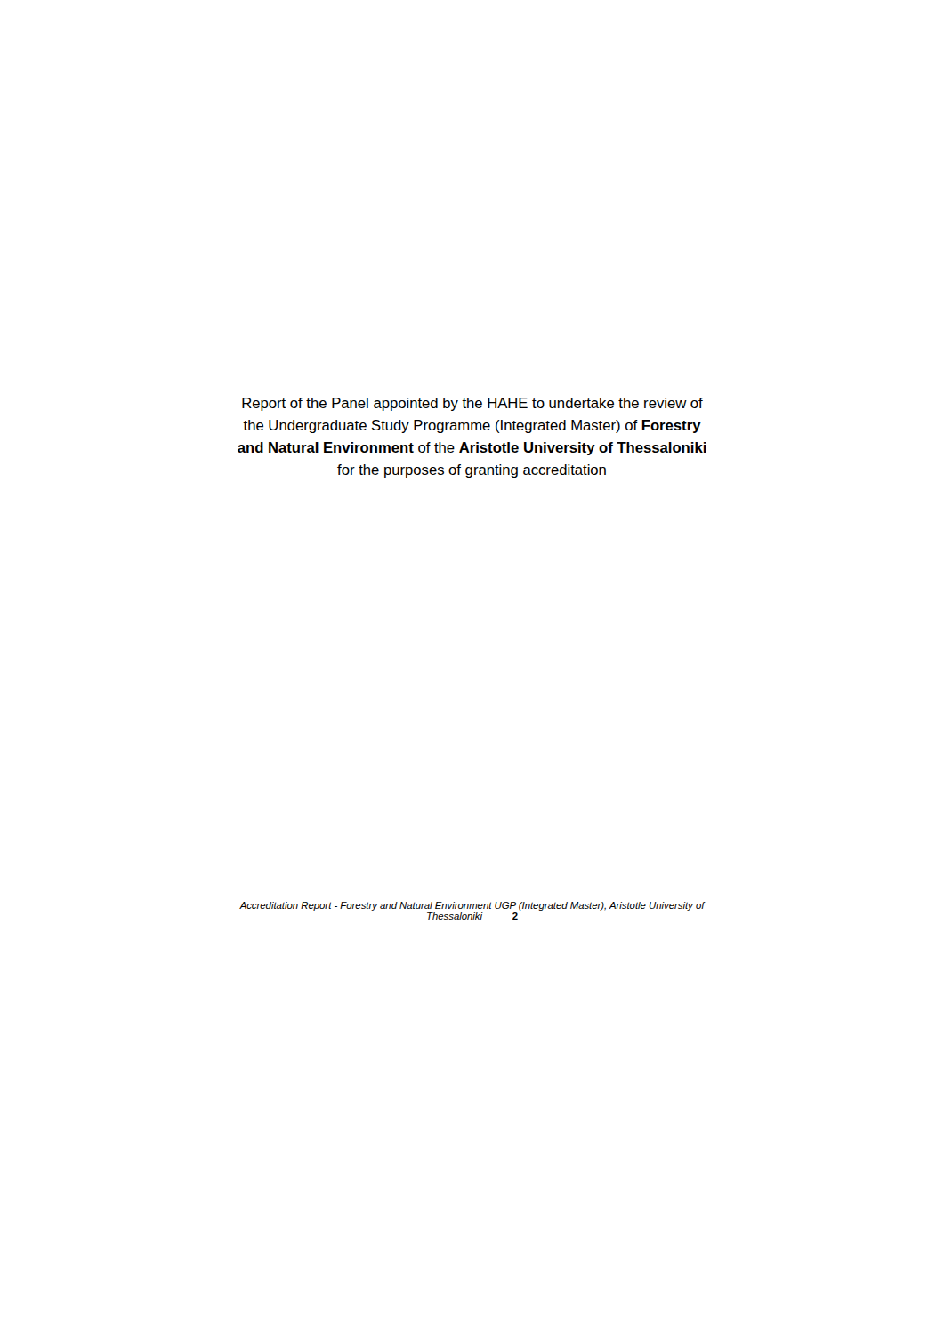Report of the Panel appointed by the HAHE to undertake the review of the Undergraduate Study Programme (Integrated Master) of Forestry and Natural Environment of the Aristotle University of Thessaloniki for the purposes of granting accreditation
Accreditation Report - Forestry and Natural Environment UGP (Integrated Master), Aristotle University of Thessaloniki2